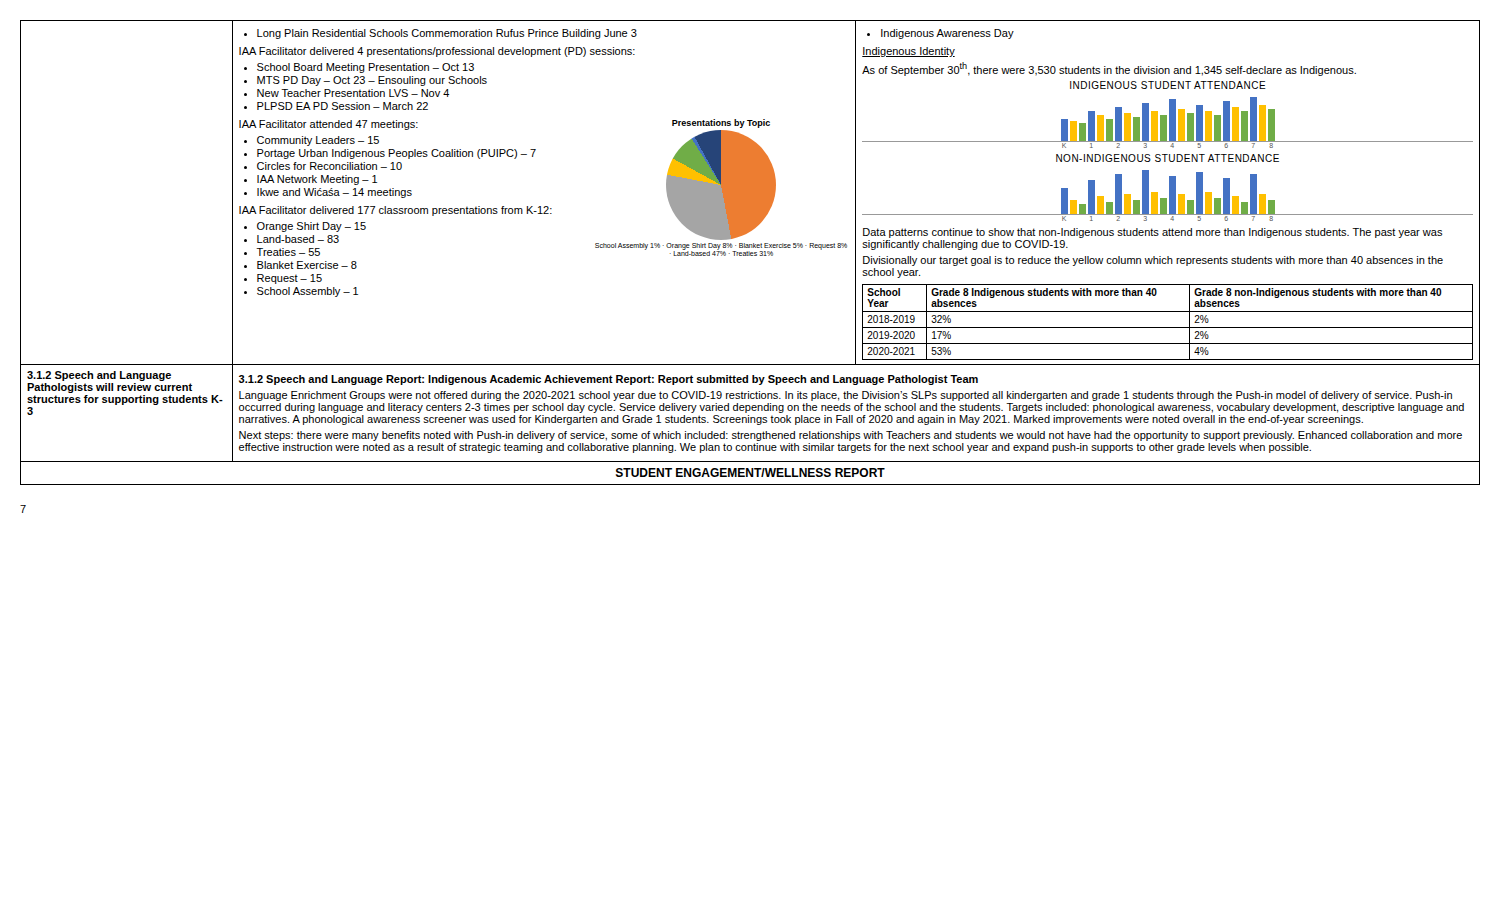| | Long Plain Residential Schools Commemoration Rufus Prince Building June 3 IAA Facilitator delivered 4 presentations/professional development (PD) sessions: School Board Meeting Presentation – Oct 13 MTS PD Day – Oct 23 – Ensouling our Schools New Teacher Presentation LVS – Nov 4 PLPSD EA PD Session – March 22 Presentations by Topic School Assembly 1% · Orange Shirt Day 8% · Blanket Exercise 5% · Request 8% · Land-based 47% · Treaties 31% IAA Facilitator attended 47 meetings: Community Leaders – 15 Portage Urban Indigenous Peoples Coalition (PUIPC) – 7 Circles for Reconciliation – 10 IAA Network Meeting – 1 Ikwe and Wićaśa – 14 meetings IAA Facilitator delivered 177 classroom presentations from K-12: Orange Shirt Day – 15 Land-based – 83 Treaties – 55 Blanket Exercise – 8 Request – 15 School Assembly – 1 | Indigenous Awareness Day Indigenous Identity As of September 30 th , there were 3,530 students in the division and 1,345 self-declare as Indigenous. INDIGENOUS STUDENT ATTENDANCE K 1 2 3 4 5 6 7 8 NON-INDIGENOUS STUDENT ATTENDANCE K 1 2 3 4 5 6 7 8 Data patterns continue to show that non-Indigenous students attend more than Indigenous students. The past year was significantly challenging due to COVID-19. Divisionally our target goal is to reduce the yellow column which represents students with more than 40 absences in the school year. / School Year / Grade 8 Indigenous students with more than 40 absences / Grade 8 non-Indigenous students with more than 40 absences / / --- / --- / --- / / 2018-2019 / 32% / 2% / / 2019-2020 / 17% / 2% / / 2020-2021 / 53% / 4% / |
| 3.1.2 Speech and Language Pathologists will review current structures for supporting students K-3 | 3.1.2 Speech and Language Report: Indigenous Academic Achievement Report: Report submitted by Speech and Language Pathologist Team Language Enrichment Groups were not offered during the 2020-2021 school year due to COVID-19 restrictions. In its place, the Division’s SLPs supported all kindergarten and grade 1 students through the Push-in model of delivery of service. Push-in occurred during language and literacy centers 2-3 times per school day cycle. Service delivery varied depending on the needs of the school and the students. Targets included: phonological awareness, vocabulary development, descriptive language and narratives. A phonological awareness screener was used for Kindergarten and Grade 1 students. Screenings took place in Fall of 2020 and again in May 2021. Marked improvements were noted overall in the end-of-year screenings. Next steps: there were many benefits noted with Push-in delivery of service, some of which included: strengthened relationships with Teachers and students we would not have had the opportunity to support previously. Enhanced collaboration and more effective instruction were noted as a result of strategic teaming and collaborative planning. We plan to continue with similar targets for the next school year and expand push-in supports to other grade levels when possible. |
STUDENT ENGAGEMENT/WELLNESS REPORT
7